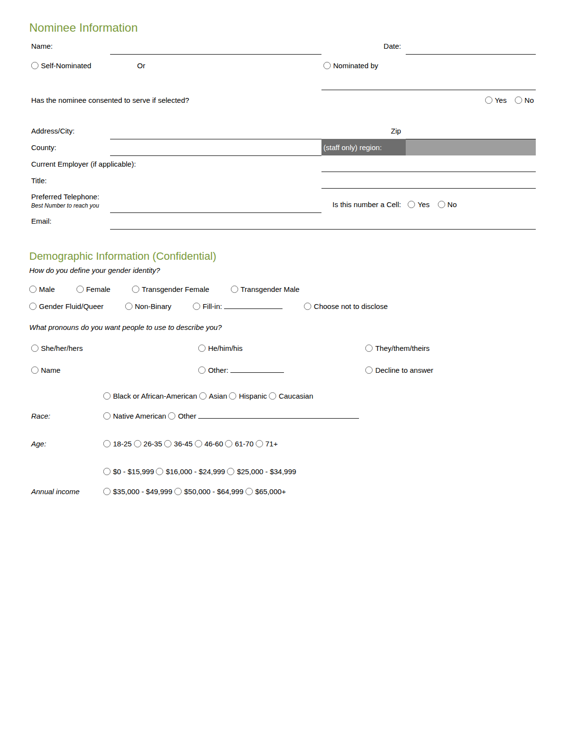Nominee Information
| Name: | | Date: | |
| Self-Nominated Or | Nominated by |
| Has the nominee consented to serve if selected? | Yes No |
| Address/City: | | Zip | |
| County: | | (staff only) region: | |
| Current Employer (if applicable): | |
| Title: | | |
| Preferred Telephone: Best Number to reach you | | Is this number a Cell: | Yes No |
| Email: | |
Demographic Information (Confidential)
How do you define your gender identity?
Male Female Transgender Female Transgender Male
Gender Fluid/Queer Non-Binary Fill-in: Choose not to disclose
What pronouns do you want people to use to describe you?
| She/her/hers | He/him/his | They/them/theirs |
| Name | Other: | Decline to answer |
| | Black or African-American Asian Hispanic Caucasian |
| Race: | Native American Other |
| Age: | 18-25 26-35 36-45 46-60 61-70 71+ |
| | $0 - $15,999 $16,000 - $24,999 $25,000 - $34,999 |
| Annual income | $35,000 - $49,999 $50,000 - $64,999 $65,000+ |